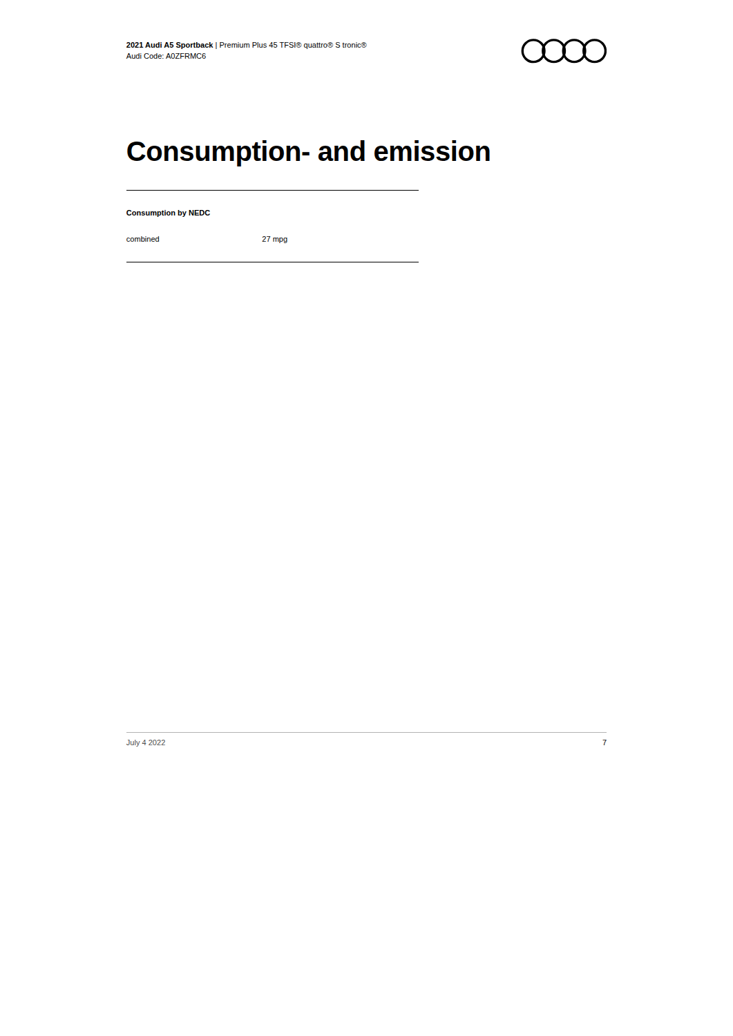2021 Audi A5 Sportback | Premium Plus 45 TFSI® quattro® S tronic®
Audi Code: A0ZFRMC6
Consumption- and emission
Consumption by NEDC
combined 27 mpg
July 4 2022 7